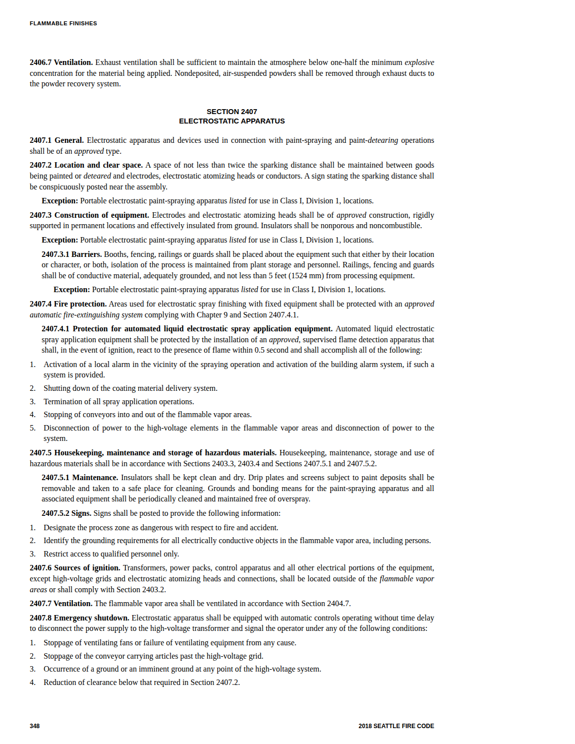FLAMMABLE FINISHES
2406.7 Ventilation. Exhaust ventilation shall be sufficient to maintain the atmosphere below one-half the minimum explosive concentration for the material being applied. Nondeposited, air-suspended powders shall be removed through exhaust ducts to the powder recovery system.
SECTION 2407
ELECTROSTATIC APPARATUS
2407.1 General. Electrostatic apparatus and devices used in connection with paint-spraying and paint-detearing operations shall be of an approved type.
2407.2 Location and clear space. A space of not less than twice the sparking distance shall be maintained between goods being painted or deteared and electrodes, electrostatic atomizing heads or conductors. A sign stating the sparking distance shall be conspicuously posted near the assembly.
Exception: Portable electrostatic paint-spraying apparatus listed for use in Class I, Division 1, locations.
2407.3 Construction of equipment. Electrodes and electrostatic atomizing heads shall be of approved construction, rigidly supported in permanent locations and effectively insulated from ground. Insulators shall be nonporous and noncombustible.
Exception: Portable electrostatic paint-spraying apparatus listed for use in Class I, Division 1, locations.
2407.3.1 Barriers. Booths, fencing, railings or guards shall be placed about the equipment such that either by their location or character, or both, isolation of the process is maintained from plant storage and personnel. Railings, fencing and guards shall be of conductive material, adequately grounded, and not less than 5 feet (1524 mm) from processing equipment.
Exception: Portable electrostatic paint-spraying apparatus listed for use in Class I, Division 1, locations.
2407.4 Fire protection. Areas used for electrostatic spray finishing with fixed equipment shall be protected with an approved automatic fire-extinguishing system complying with Chapter 9 and Section 2407.4.1.
2407.4.1 Protection for automated liquid electrostatic spray application equipment. Automated liquid electrostatic spray application equipment shall be protected by the installation of an approved, supervised flame detection apparatus that shall, in the event of ignition, react to the presence of flame within 0.5 second and shall accomplish all of the following:
Activation of a local alarm in the vicinity of the spraying operation and activation of the building alarm system, if such a system is provided.
Shutting down of the coating material delivery system.
Termination of all spray application operations.
Stopping of conveyors into and out of the flammable vapor areas.
Disconnection of power to the high-voltage elements in the flammable vapor areas and disconnection of power to the system.
2407.5 Housekeeping, maintenance and storage of hazardous materials. Housekeeping, maintenance, storage and use of hazardous materials shall be in accordance with Sections 2403.3, 2403.4 and Sections 2407.5.1 and 2407.5.2.
2407.5.1 Maintenance. Insulators shall be kept clean and dry. Drip plates and screens subject to paint deposits shall be removable and taken to a safe place for cleaning. Grounds and bonding means for the paint-spraying apparatus and all associated equipment shall be periodically cleaned and maintained free of overspray.
2407.5.2 Signs. Signs shall be posted to provide the following information:
Designate the process zone as dangerous with respect to fire and accident.
Identify the grounding requirements for all electrically conductive objects in the flammable vapor area, including persons.
Restrict access to qualified personnel only.
2407.6 Sources of ignition. Transformers, power packs, control apparatus and all other electrical portions of the equipment, except high-voltage grids and electrostatic atomizing heads and connections, shall be located outside of the flammable vapor areas or shall comply with Section 2403.2.
2407.7 Ventilation. The flammable vapor area shall be ventilated in accordance with Section 2404.7.
2407.8 Emergency shutdown. Electrostatic apparatus shall be equipped with automatic controls operating without time delay to disconnect the power supply to the high-voltage transformer and signal the operator under any of the following conditions:
Stoppage of ventilating fans or failure of ventilating equipment from any cause.
Stoppage of the conveyor carrying articles past the high-voltage grid.
Occurrence of a ground or an imminent ground at any point of the high-voltage system.
Reduction of clearance below that required in Section 2407.2.
348 2018 SEATTLE FIRE CODE